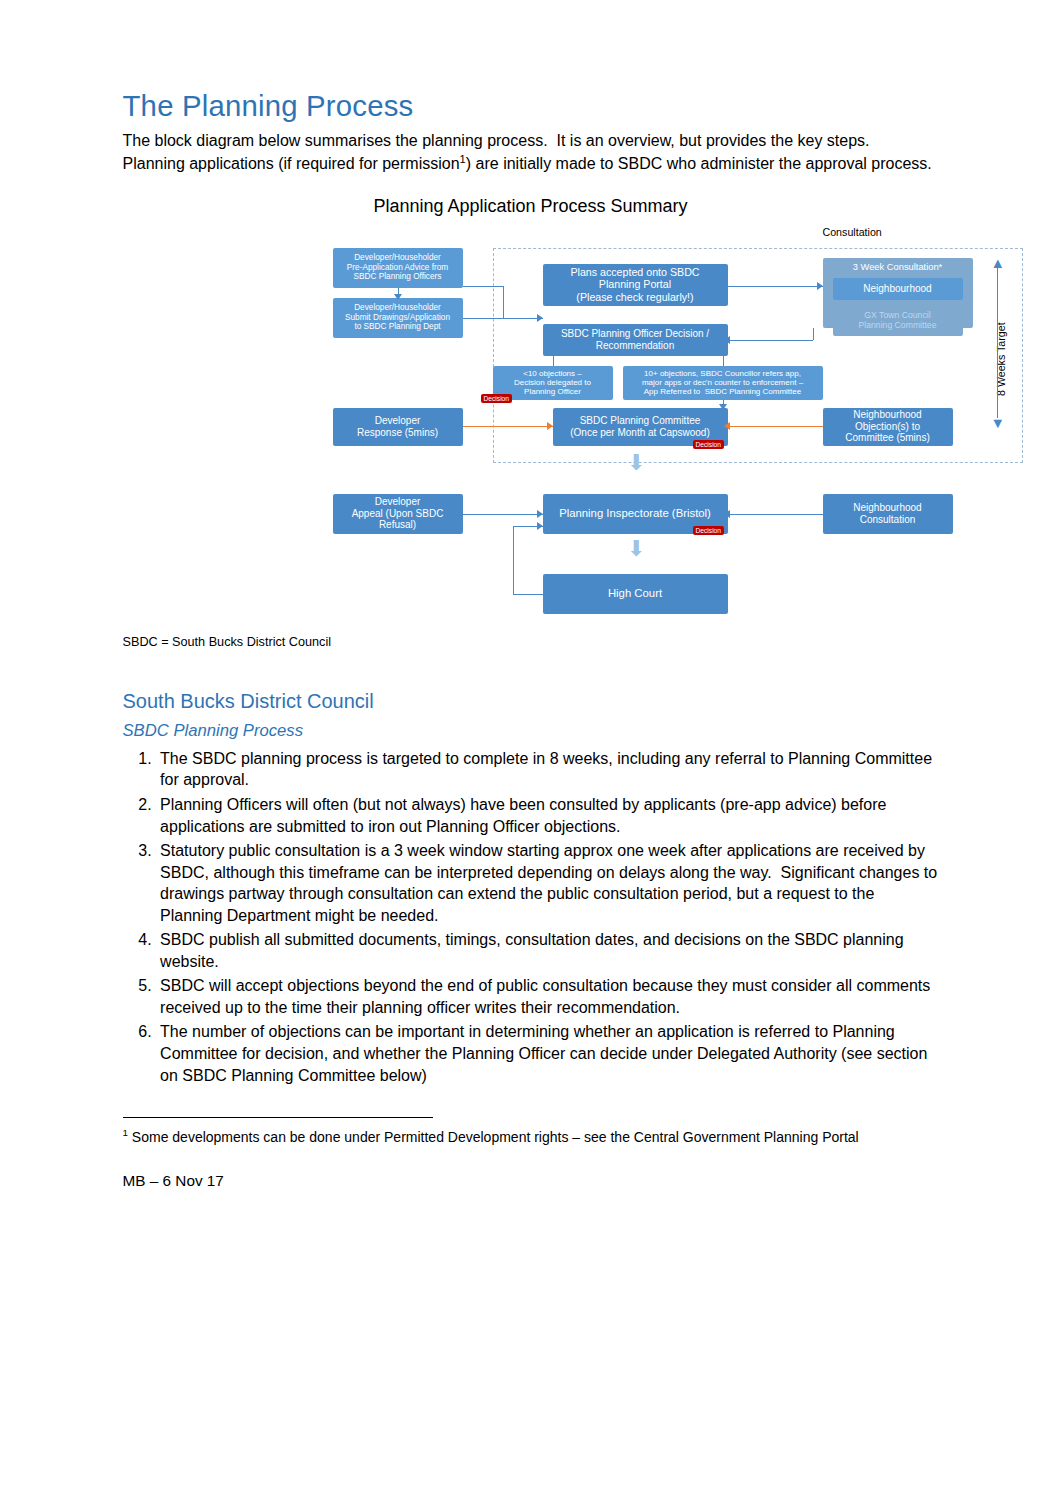The Planning Process
The block diagram below summarises the planning process. It is an overview, but provides the key steps. Planning applications (if required for permission1) are initially made to SBDC who administer the approval process.
Planning Application Process Summary
Consultation
Developer/Householder
Pre-Application Advice from
SBDC Planning Officers
Developer/Householder
Submit Drawings/Application
to SBDC Planning Dept
Plans accepted onto SBDC
Planning Portal
(Please check regularly!)
3 Week Consultation*
Neighbourhood
GX Town Council
Planning Committee
8 Weeks Target
▲
▼
SBDC Planning Officer Decision /
Recommendation
<10 objections –
Decision delegated to
Planning Officer
10+ objections, SBDC Councillor refers app,
major apps or dec'n counter to enforcement –
App Referred to SBDC Planning Committee
Decision
Developer
Response (5mins)
SBDC Planning Committee
(Once per Month at Capswood)
Decision
Neighbourhood
Objection(s) to
Committee (5mins)
Developer
Appeal (Upon SBDC
Refusal)
Planning Inspectorate (Bristol)
Decision
Neighbourhood
Consultation
High Court
⬇
⬇
SBDC = South Bucks District Council
South Bucks District Council
SBDC Planning Process
The SBDC planning process is targeted to complete in 8 weeks, including any referral to Planning Committee for approval.
Planning Officers will often (but not always) have been consulted by applicants (pre-app advice) before applications are submitted to iron out Planning Officer objections.
Statutory public consultation is a 3 week window starting approx one week after applications are received by SBDC, although this timeframe can be interpreted depending on delays along the way. Significant changes to drawings partway through consultation can extend the public consultation period, but a request to the Planning Department might be needed.
SBDC publish all submitted documents, timings, consultation dates, and decisions on the SBDC planning website.
SBDC will accept objections beyond the end of public consultation because they must consider all comments received up to the time their planning officer writes their recommendation.
The number of objections can be important in determining whether an application is referred to Planning Committee for decision, and whether the Planning Officer can decide under Delegated Authority (see section on SBDC Planning Committee below)
1 Some developments can be done under Permitted Development rights – see the Central Government Planning Portal
MB – 6 Nov 17